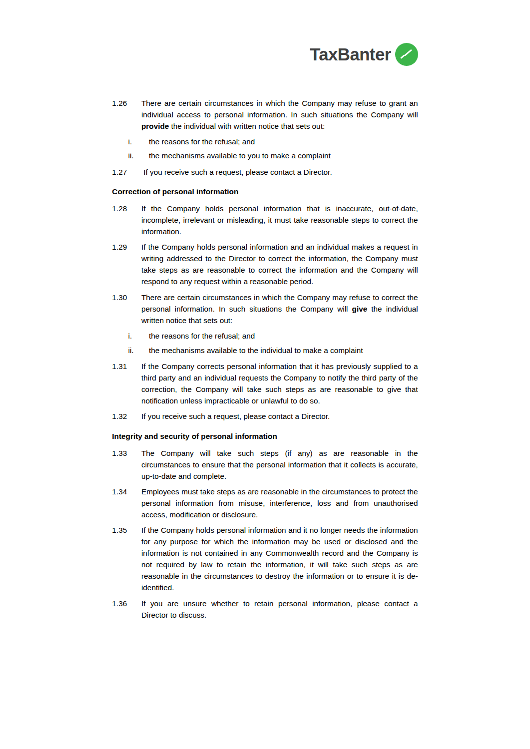TaxBanter
1.26
There are certain circumstances in which the Company may refuse to grant an individual access to personal information. In such situations the Company will provide the individual with written notice that sets out:
the reasons for the refusal; and
the mechanisms available to you to make a complaint
1.27
If you receive such a request, please contact a Director.
Correction of personal information
1.28
If the Company holds personal information that is inaccurate, out-of-date, incomplete, irrelevant or misleading, it must take reasonable steps to correct the information.
1.29
If the Company holds personal information and an individual makes a request in writing addressed to the Director to correct the information, the Company must take steps as are reasonable to correct the information and the Company will respond to any request within a reasonable period.
1.30
There are certain circumstances in which the Company may refuse to correct the personal information. In such situations the Company will give the individual written notice that sets out:
the reasons for the refusal; and
the mechanisms available to the individual to make a complaint
1.31
If the Company corrects personal information that it has previously supplied to a third party and an individual requests the Company to notify the third party of the correction, the Company will take such steps as are reasonable to give that notification unless impracticable or unlawful to do so.
1.32
If you receive such a request, please contact a Director.
Integrity and security of personal information
1.33
The Company will take such steps (if any) as are reasonable in the circumstances to ensure that the personal information that it collects is accurate, up-to-date and complete.
1.34
Employees must take steps as are reasonable in the circumstances to protect the personal information from misuse, interference, loss and from unauthorised access, modification or disclosure.
1.35
If the Company holds personal information and it no longer needs the information for any purpose for which the information may be used or disclosed and the information is not contained in any Commonwealth record and the Company is not required by law to retain the information, it will take such steps as are reasonable in the circumstances to destroy the information or to ensure it is de-identified.
1.36
If you are unsure whether to retain personal information, please contact a Director to discuss.